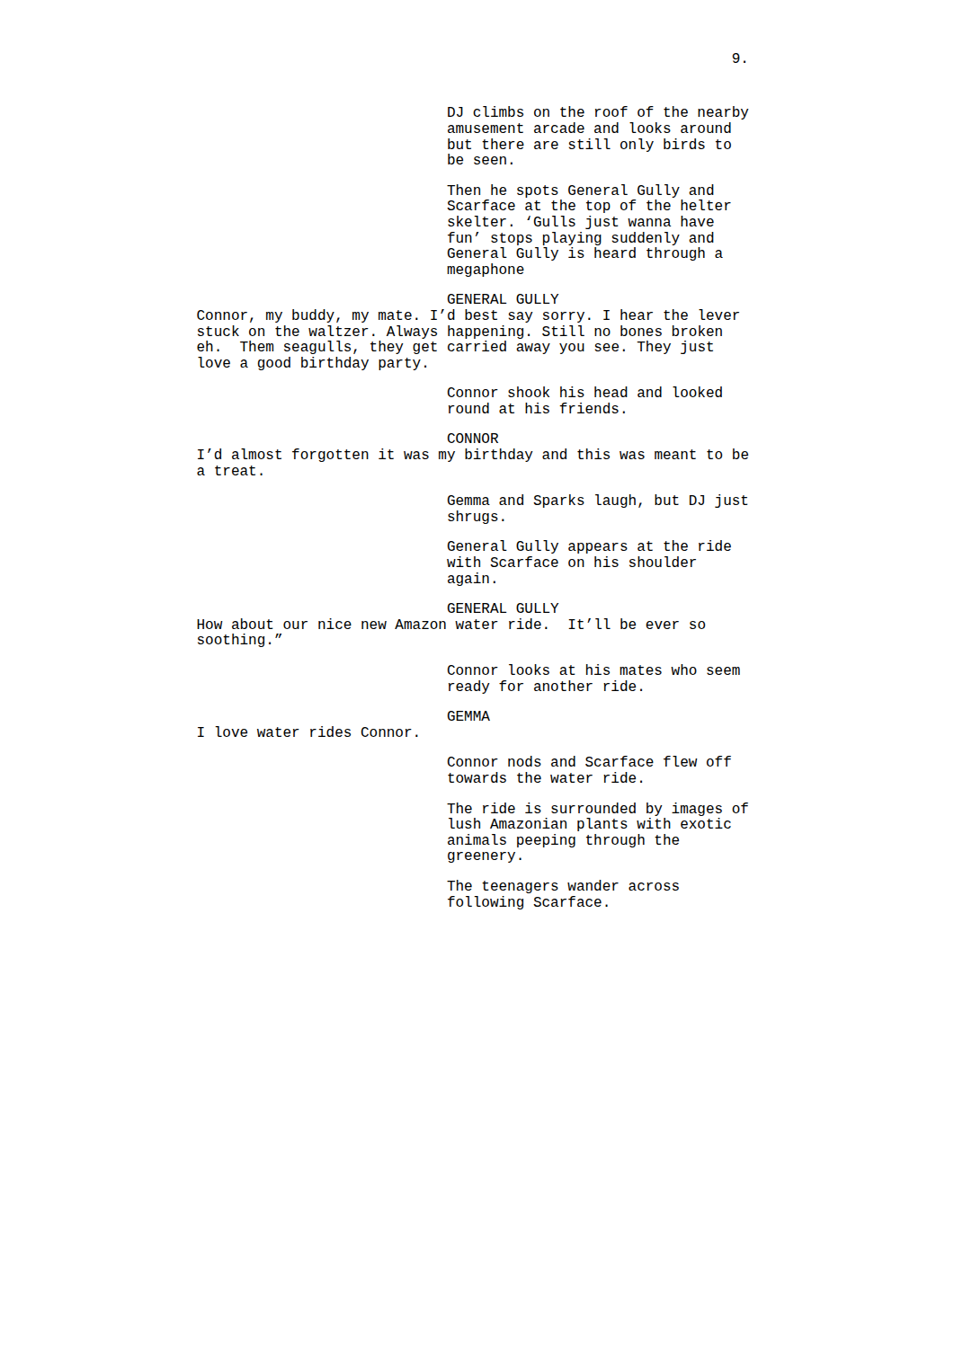9.
DJ climbs on the roof of the nearby amusement arcade and looks around but there are still only birds to be seen.
Then he spots General Gully and Scarface at the top of the helter skelter. ‘Gulls just wanna have fun’ stops playing suddenly and General Gully is heard through a megaphone
GENERAL GULLY
Connor, my buddy, my mate. I’d best say sorry. I hear the lever stuck on the waltzer. Always happening. Still no bones broken eh. Them seagulls, they get carried away you see. They just love a good birthday party.
Connor shook his head and looked round at his friends.
CONNOR
I’d almost forgotten it was my birthday and this was meant to be a treat.
Gemma and Sparks laugh, but DJ just shrugs.
General Gully appears at the ride with Scarface on his shoulder again.
GENERAL GULLY
How about our nice new Amazon water ride. It’ll be ever so soothing.”
Connor looks at his mates who seem ready for another ride.
GEMMA
I love water rides Connor.
Connor nods and Scarface flew off towards the water ride.
The ride is surrounded by images of lush Amazonian plants with exotic animals peeping through the greenery.
The teenagers wander across following Scarface.